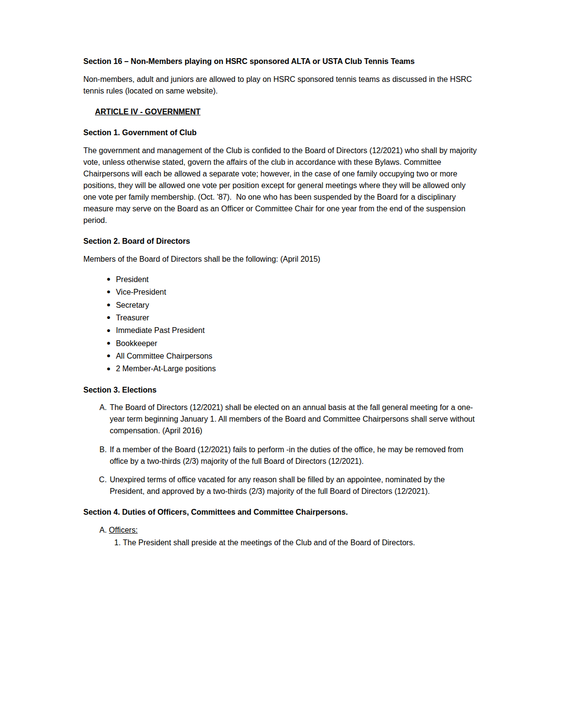Section 16 – Non-Members playing on HSRC sponsored ALTA or USTA Club Tennis Teams
Non-members, adult and juniors are allowed to play on HSRC sponsored tennis teams as discussed in the HSRC tennis rules (located on same website).
ARTICLE IV - GOVERNMENT
Section 1. Government of Club
The government and management of the Club is confided to the Board of Directors (12/2021) who shall by majority vote, unless otherwise stated, govern the affairs of the club in accordance with these Bylaws. Committee Chairpersons will each be allowed a separate vote; however, in the case of one family occupying two or more positions, they will be allowed one vote per position except for general meetings where they will be allowed only one vote per family membership. (Oct. '87). No one who has been suspended by the Board for a disciplinary measure may serve on the Board as an Officer or Committee Chair for one year from the end of the suspension period.
Section 2. Board of Directors
Members of the Board of Directors shall be the following: (April 2015)
President
Vice-President
Secretary
Treasurer
Immediate Past President
Bookkeeper
All Committee Chairpersons
2 Member-At-Large positions
Section 3. Elections
The Board of Directors (12/2021) shall be elected on an annual basis at the fall general meeting for a one-year term beginning January 1. All members of the Board and Committee Chairpersons shall serve without compensation. (April 2016)
If a member of the Board (12/2021) fails to perform -in the duties of the office, he may be removed from office by a two-thirds (2/3) majority of the full Board of Directors (12/2021).
Unexpired terms of office vacated for any reason shall be filled by an appointee, nominated by the President, and approved by a two-thirds (2/3) majority of the full Board of Directors (12/2021).
Section 4. Duties of Officers, Committees and Committee Chairpersons.
Officers:
The President shall preside at the meetings of the Club and of the Board of Directors.